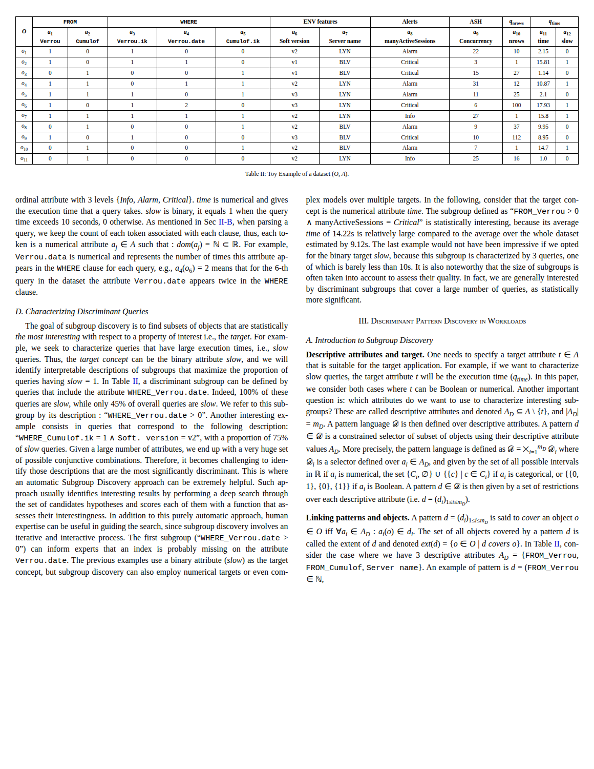Table II: Toy Example of a dataset ( O , A ).
| O | FROM | WHERE | ENV features | Alerts | ASH | q nrows | q time |
| --- | --- | --- | --- | --- | --- | --- | --- |
| a 1 Verrou | a 2 Cumulof | a 3 Verrou.ik | a 4 Verrou.date | a 5 Cumulof.ik | a 6 Soft version | a 7 Server name | a 8 manyActiveSessions | a 9 Concurrency | a 10 nrows | a 11 time | a 12 slow |
| o 1 | 1 | 0 | 1 | 0 | 0 | v2 | LYN | Alarm | 22 | 10 | 2.15 | 0 |
| o 2 | 1 | 0 | 1 | 1 | 0 | v1 | BLV | Critical | 3 | 1 | 15.81 | 1 |
| o 3 | 0 | 1 | 0 | 0 | 1 | v1 | BLV | Critical | 15 | 27 | 1.14 | 0 |
| o 4 | 1 | 1 | 0 | 1 | 1 | v2 | LYN | Alarm | 31 | 12 | 10.87 | 1 |
| o 5 | 1 | 1 | 1 | 0 | 1 | v3 | LYN | Alarm | 11 | 25 | 2.1 | 0 |
| o 6 | 1 | 0 | 1 | 2 | 0 | v3 | LYN | Critical | 6 | 100 | 17.93 | 1 |
| o 7 | 1 | 1 | 1 | 1 | 1 | v2 | LYN | Info | 27 | 1 | 15.8 | 1 |
| o 8 | 0 | 1 | 0 | 0 | 1 | v2 | BLV | Alarm | 9 | 37 | 9.95 | 0 |
| o 9 | 1 | 0 | 1 | 0 | 0 | v3 | BLV | Critical | 10 | 112 | 8.95 | 0 |
| o 10 | 0 | 1 | 0 | 0 | 1 | v2 | BLV | Alarm | 7 | 1 | 14.7 | 1 |
| o 11 | 0 | 1 | 0 | 0 | 0 | v2 | LYN | Info | 25 | 16 | 1.0 | 0 |
ordinal attribute with 3 levels {Info, Alarm, Critical}. time is numerical and gives the execution time that a query takes. slow is binary, it equals 1 when the query time exceeds 10 seconds, 0 otherwise. As mentioned in Sec II-B, when parsing a query, we keep the count of each token associated with each clause, thus, each token is a numerical attribute aj ∈ A such that : dom(aj) = ℕ ⊂ ℝ. For example, Verrou.data is numerical and represents the number of times this attribute appears in the WHERE clause for each query, e.g., a4(o6) = 2 means that for the 6-th query in the dataset the attribute Verrou.date appears twice in the WHERE clause.
D. Characterizing Discriminant Queries
The goal of subgroup discovery is to find subsets of objects that are statistically the most interesting with respect to a property of interest i.e., the target. For example, we seek to characterize queries that have large execution times, i.e., slow queries. Thus, the target concept can be the binary attribute slow, and we will identify interpretable descriptions of subgroups that maximize the proportion of queries having slow = 1. In Table II, a discriminant subgroup can be defined by queries that include the attribute WHERE_Verrou.date. Indeed, 100% of these queries are slow, while only 45% of overall queries are slow. We refer to this subgroup by its description : “WHERE_Verrou.date > 0”. Another interesting example consists in queries that correspond to the following description: “WHERE_Cumulof.ik = 1 ∧ Soft. version = v2”, with a proportion of 75% of slow queries. Given a large number of attributes, we end up with a very huge set of possible conjunctive combinations. Therefore, it becomes challenging to identify those descriptions that are the most significantly discriminant. This is where an automatic Subgroup Discovery approach can be extremely helpful. Such approach usually identifies interesting results by performing a deep search through the set of candidates hypotheses and scores each of them with a function that assesses their interestingness. In addition to this purely automatic approach, human expertise can be useful in guiding the search, since subgroup discovery involves an iterative and interactive process. The first subgroup (“WHERE_Verrou.date > 0”) can inform experts that an index is probably missing on the attribute Verrou.date. The previous examples use a binary attribute (slow) as the target concept, but subgroup discovery can also employ numerical targets or even complex models over multiple targets. In the following, consider that the target concept is the numerical attribute time. The subgroup defined as “FROM_Verrou > 0 ∧ manyActiveSessions = Critical” is statistically interesting, because its average time of 14.22s is relatively large compared to the average over the whole dataset estimated by 9.12s. The last example would not have been impressive if we opted for the binary target slow, because this subgroup is characterized by 3 queries, one of which is barely less than 10s. It is also noteworthy that the size of subgroups is often taken into account to assess their quality. In fact, we are generally interested by discriminant subgroups that cover a large number of queries, as statistically more significant.
III. Discriminant Pattern Discovery in Workloads
A. Introduction to Subgroup Discovery
Descriptive attributes and target. One needs to specify a target attribute t ∈ A that is suitable for the target application. For example, if we want to characterize slow queries, the target attribute t will be the execution time (qtime). In this paper, we consider both cases where t can be Boolean or numerical. Another important question is: which attributes do we want to use to characterize interesting subgroups? These are called descriptive attributes and denoted AD ⊆ A \ {t}, and |AD| = mD. A pattern language 𝒟 is then defined over descriptive attributes. A pattern d ∈ 𝒟 is a constrained selector of subset of objects using their descriptive attribute values AD. More precisely, the pattern language is defined as 𝒟 = ⨉i=1mD 𝒟i where 𝒟i is a selector defined over ai ∈ AD, and given by the set of all possible intervals in ℝ if ai is numerical, the set {Ci, ∅} ∪ {{c} | c ∈ Ci} if ai is categorical, or {{0, 1}, {0}, {1}} if ai is Boolean. A pattern d ∈ 𝒟 is then given by a set of restrictions over each descriptive attribute (i.e. d = (di)1≤i≤mD).
Linking patterns and objects. A pattern d = (di)1≤i≤mD is said to cover an object o ∈ O iff ∀ai ∈ AD : ai(o) ∈ di. The set of all objects covered by a pattern d is called the extent of d and denoted ext(d) = {o ∈ O | d covers o}. In Table II, consider the case where we have 3 descriptive attributes AD = {FROM_Verrou, FROM_Cumulof, Server name}. An example of pattern is d = (FROM_Verrou ∈ ℕ,